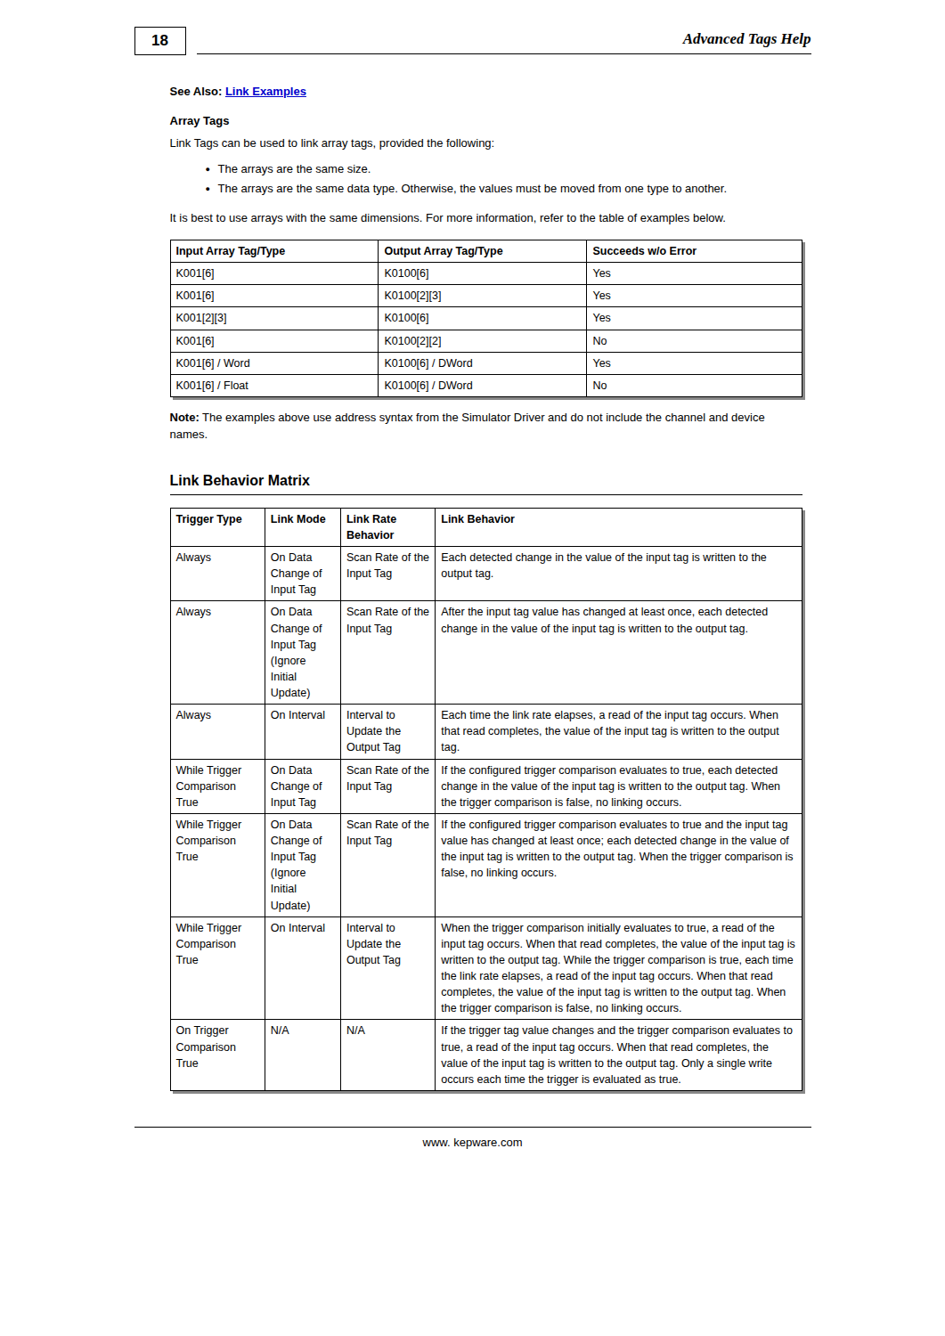18
Advanced Tags Help
See Also: Link Examples
Array Tags
Link Tags can be used to link array tags, provided the following:
The arrays are the same size.
The arrays are the same data type. Otherwise, the values must be moved from one type to another.
It is best to use arrays with the same dimensions. For more information, refer to the table of examples below.
| Input Array Tag/Type | Output Array Tag/Type | Succeeds w/o Error |
| --- | --- | --- |
| K001[6] | K0100[6] | Yes |
| K001[6] | K0100[2][3] | Yes |
| K001[2][3] | K0100[6] | Yes |
| K001[6] | K0100[2][2] | No |
| K001[6] / Word | K0100[6] / DWord | Yes |
| K001[6] / Float | K0100[6] / DWord | No |
Note: The examples above use address syntax from the Simulator Driver and do not include the channel and device names.
Link Behavior Matrix
| Trigger Type | Link Mode | Link Rate Behavior | Link Behavior |
| --- | --- | --- | --- |
| Always | On Data Change of Input Tag | Scan Rate of the Input Tag | Each detected change in the value of the input tag is written to the output tag. |
| Always | On Data Change of Input Tag (Ignore Initial Update) | Scan Rate of the Input Tag | After the input tag value has changed at least once, each detected change in the value of the input tag is written to the output tag. |
| Always | On Interval | Interval to Update the Output Tag | Each time the link rate elapses, a read of the input tag occurs. When that read completes, the value of the input tag is written to the output tag. |
| While Trigger Comparison True | On Data Change of Input Tag | Scan Rate of the Input Tag | If the configured trigger comparison evaluates to true, each detected change in the value of the input tag is written to the output tag. When the trigger comparison is false, no linking occurs. |
| While Trigger Comparison True | On Data Change of Input Tag (Ignore Initial Update) | Scan Rate of the Input Tag | If the configured trigger comparison evaluates to true and the input tag value has changed at least once; each detected change in the value of the input tag is written to the output tag. When the trigger comparison is false, no linking occurs. |
| While Trigger Comparison True | On Interval | Interval to Update the Output Tag | When the trigger comparison initially evaluates to true, a read of the input tag occurs. When that read completes, the value of the input tag is written to the output tag. While the trigger comparison is true, each time the link rate elapses, a read of the input tag occurs. When that read completes, the value of the input tag is written to the output tag. When the trigger comparison is false, no linking occurs. |
| On Trigger Comparison True | N/A | N/A | If the trigger tag value changes and the trigger comparison evaluates to true, a read of the input tag occurs. When that read completes, the value of the input tag is written to the output tag. Only a single write occurs each time the trigger is evaluated as true. |
www. kepware.com